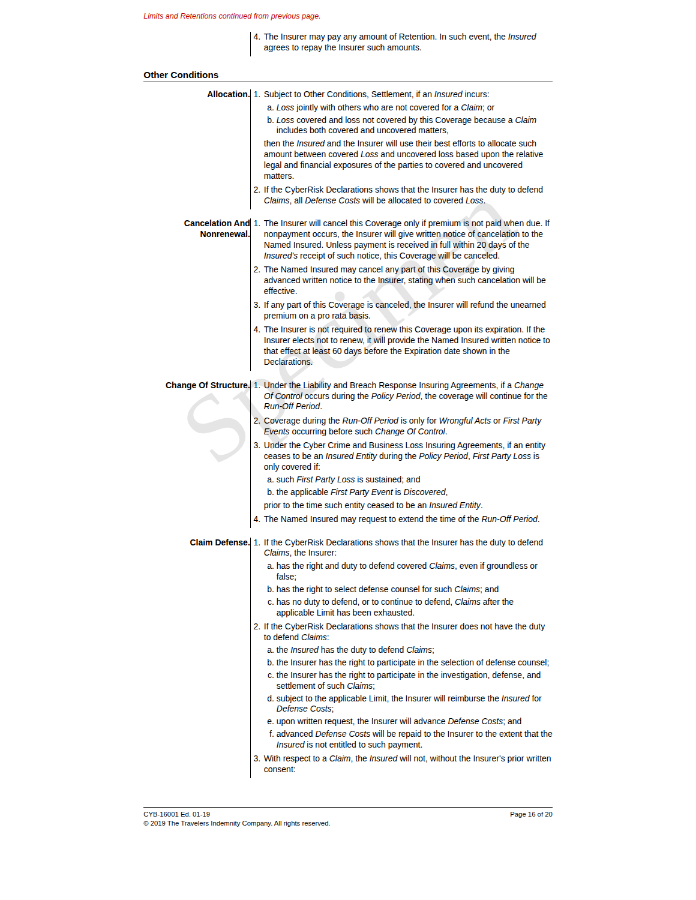Specimen
Limits and Retentions continued from previous page.
| | The Insurer may pay any amount of Retention. In such event, the Insured agrees to repay the Insurer such amounts. |
Other Conditions
| Allocation. | Subject to Other Conditions, Settlement, if an Insured incurs: Loss jointly with others who are not covered for a Claim ; or Loss covered and loss not covered by this Coverage because a Claim includes both covered and uncovered matters, then the Insured and the Insurer will use their best efforts to allocate such amount between covered Loss and uncovered loss based upon the relative legal and financial exposures of the parties to covered and uncovered matters. If the CyberRisk Declarations shows that the Insurer has the duty to defend Claims , all Defense Costs will be allocated to covered Loss . |
| Cancelation And Nonrenewal. | The Insurer will cancel this Coverage only if premium is not paid when due. If nonpayment occurs, the Insurer will give written notice of cancelation to the Named Insured. Unless payment is received in full within 20 days of the Insured's receipt of such notice, this Coverage will be canceled. The Named Insured may cancel any part of this Coverage by giving advanced written notice to the Insurer, stating when such cancelation will be effective. If any part of this Coverage is canceled, the Insurer will refund the unearned premium on a pro rata basis. The Insurer is not required to renew this Coverage upon its expiration. If the Insurer elects not to renew, it will provide the Named Insured written notice to that effect at least 60 days before the Expiration date shown in the Declarations. |
| Change Of Structure. | Under the Liability and Breach Response Insuring Agreements, if a Change Of Control occurs during the Policy Period , the coverage will continue for the Run-Off Period . Coverage during the Run-Off Period is only for Wrongful Acts or First Party Events occurring before such Change Of Control . Under the Cyber Crime and Business Loss Insuring Agreements, if an entity ceases to be an Insured Entity during the Policy Period , First Party Loss is only covered if: such First Party Loss is sustained; and the applicable First Party Event is Discovered , prior to the time such entity ceased to be an Insured Entity . The Named Insured may request to extend the time of the Run-Off Period . |
| Claim Defense. | If the CyberRisk Declarations shows that the Insurer has the duty to defend Claims , the Insurer: has the right and duty to defend covered Claims , even if groundless or false; has the right to select defense counsel for such Claims ; and has no duty to defend, or to continue to defend, Claims after the applicable Limit has been exhausted. If the CyberRisk Declarations shows that the Insurer does not have the duty to defend Claims : the Insured has the duty to defend Claims ; the Insurer has the right to participate in the selection of defense counsel; the Insurer has the right to participate in the investigation, defense, and settlement of such Claims ; subject to the applicable Limit, the Insurer will reimburse the Insured for Defense Costs ; upon written request, the Insurer will advance Defense Costs ; and advanced Defense Costs will be repaid to the Insurer to the extent that the Insured is not entitled to such payment. With respect to a Claim , the Insured will not, without the Insurer's prior written consent: |
CYB-16001 Ed. 01-19
© 2019 The Travelers Indemnity Company. All rights reserved.
Page 16 of 20